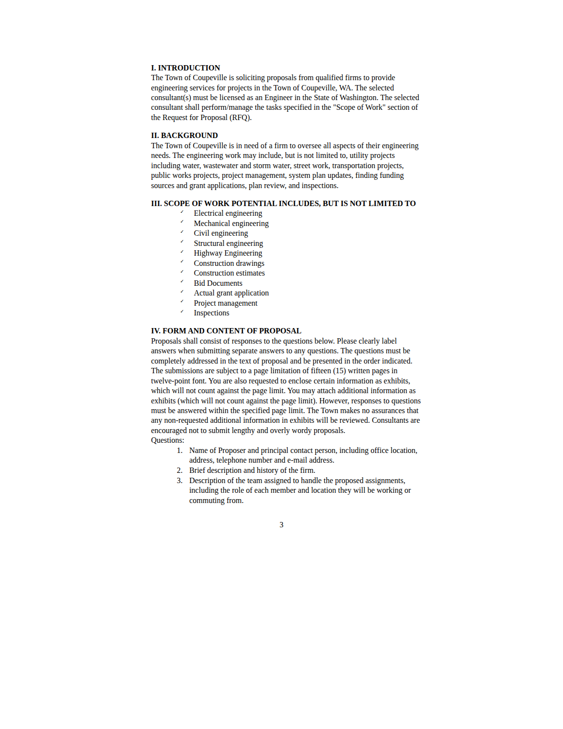I. INTRODUCTION
The Town of Coupeville is soliciting proposals from qualified firms to provide engineering services for projects in the Town of Coupeville, WA. The selected consultant(s) must be licensed as an Engineer in the State of Washington. The selected consultant shall perform/manage the tasks specified in the "Scope of Work" section of the Request for Proposal (RFQ).
II. BACKGROUND
The Town of Coupeville is in need of a firm to oversee all aspects of their engineering needs. The engineering work may include, but is not limited to, utility projects including water, wastewater and storm water, street work, transportation projects, public works projects, project management, system plan updates, finding funding sources and grant applications, plan review, and inspections.
III. SCOPE OF WORK POTENTIAL INCLUDES, BUT IS NOT LIMITED TO
Electrical engineering
Mechanical engineering
Civil engineering
Structural engineering
Highway Engineering
Construction drawings
Construction estimates
Bid Documents
Actual grant application
Project management
Inspections
IV. FORM AND CONTENT OF PROPOSAL
Proposals shall consist of responses to the questions below. Please clearly label answers when submitting separate answers to any questions. The questions must be completely addressed in the text of proposal and be presented in the order indicated. The submissions are subject to a page limitation of fifteen (15) written pages in twelve-point font. You are also requested to enclose certain information as exhibits, which will not count against the page limit. You may attach additional information as exhibits (which will not count against the page limit). However, responses to questions must be answered within the specified page limit. The Town makes no assurances that any non-requested additional information in exhibits will be reviewed. Consultants are encouraged not to submit lengthy and overly wordy proposals.
Questions:
Name of Proposer and principal contact person, including office location, address, telephone number and e-mail address.
Brief description and history of the firm.
Description of the team assigned to handle the proposed assignments, including the role of each member and location they will be working or commuting from.
3